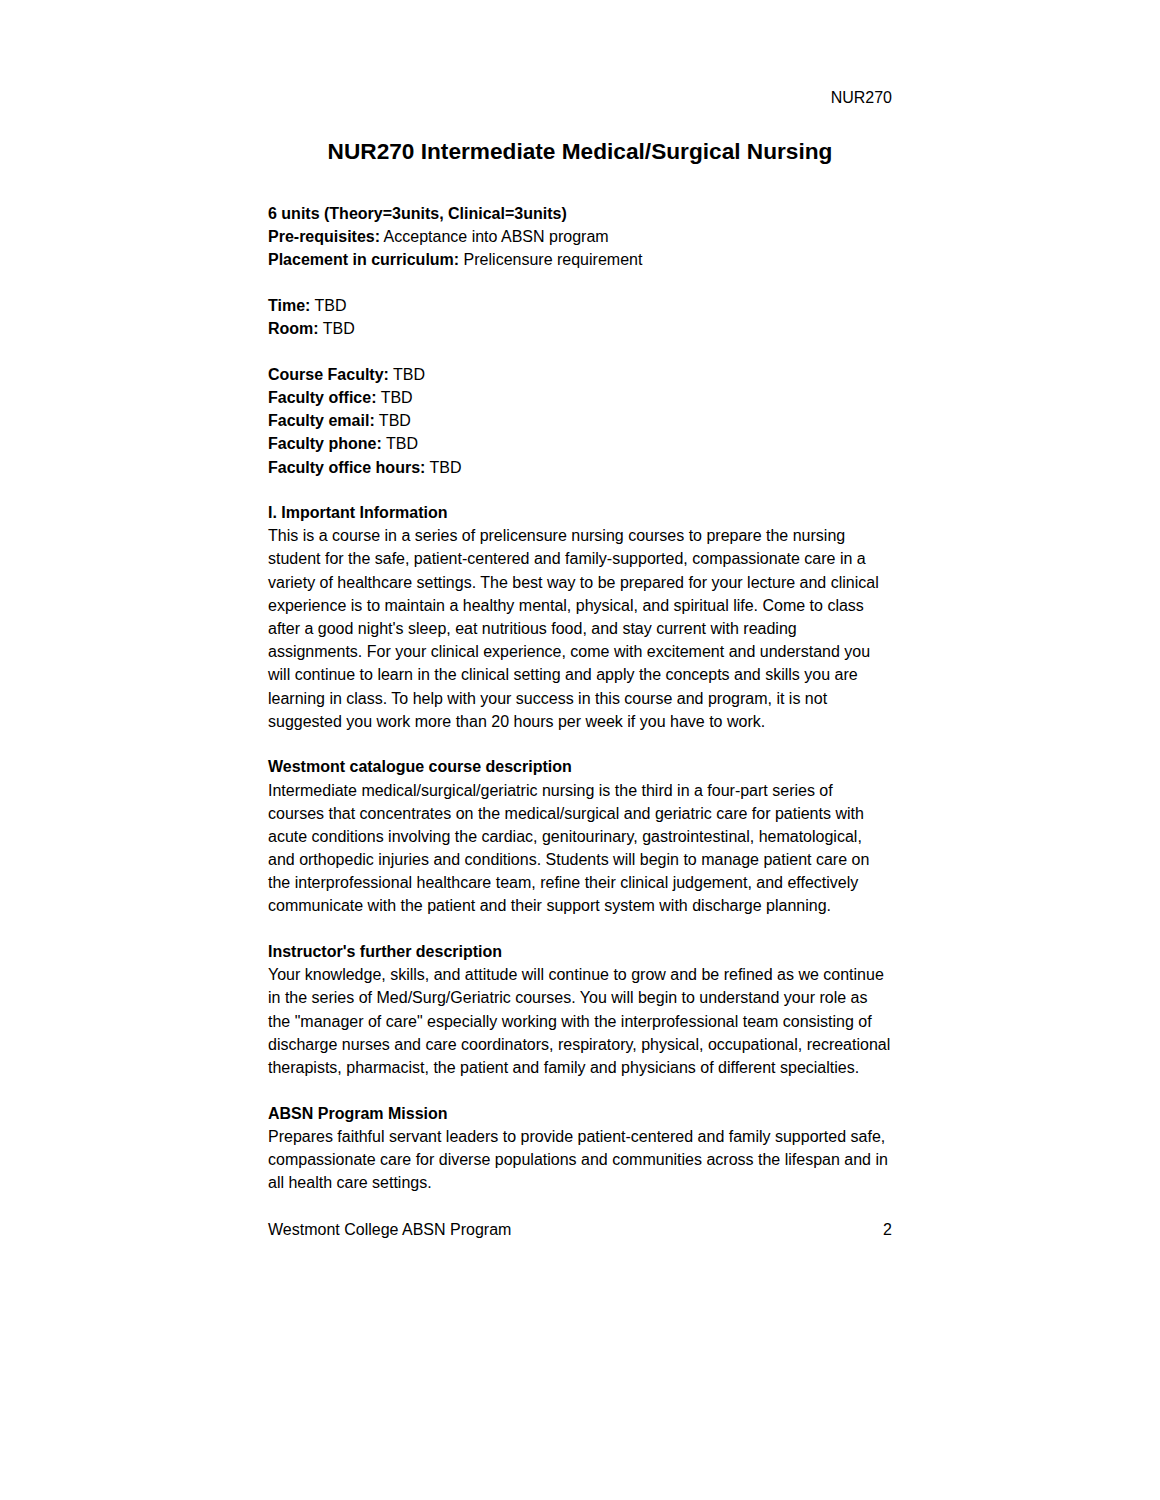NUR270
NUR270 Intermediate Medical/Surgical Nursing
6 units (Theory=3units, Clinical=3units)
Pre-requisites: Acceptance into ABSN program
Placement in curriculum: Prelicensure requirement
Time: TBD
Room: TBD
Course Faculty: TBD
Faculty office: TBD
Faculty email: TBD
Faculty phone: TBD
Faculty office hours: TBD
I. Important Information
This is a course in a series of prelicensure nursing courses to prepare the nursing student for the safe, patient-centered and family-supported, compassionate care in a variety of healthcare settings. The best way to be prepared for your lecture and clinical experience is to maintain a healthy mental, physical, and spiritual life. Come to class after a good night's sleep, eat nutritious food, and stay current with reading assignments. For your clinical experience, come with excitement and understand you will continue to learn in the clinical setting and apply the concepts and skills you are learning in class. To help with your success in this course and program, it is not suggested you work more than 20 hours per week if you have to work.
Westmont catalogue course description
Intermediate medical/surgical/geriatric nursing is the third in a four-part series of courses that concentrates on the medical/surgical and geriatric care for patients with acute conditions involving the cardiac, genitourinary, gastrointestinal, hematological, and orthopedic injuries and conditions. Students will begin to manage patient care on the interprofessional healthcare team, refine their clinical judgement, and effectively communicate with the patient and their support system with discharge planning.
Instructor's further description
Your knowledge, skills, and attitude will continue to grow and be refined as we continue in the series of Med/Surg/Geriatric courses. You will begin to understand your role as the "manager of care" especially working with the interprofessional team consisting of discharge nurses and care coordinators, respiratory, physical, occupational, recreational therapists, pharmacist, the patient and family and physicians of different specialties.
ABSN Program Mission
Prepares faithful servant leaders to provide patient-centered and family supported safe, compassionate care for diverse populations and communities across the lifespan and in all health care settings.
Westmont College ABSN Program 2